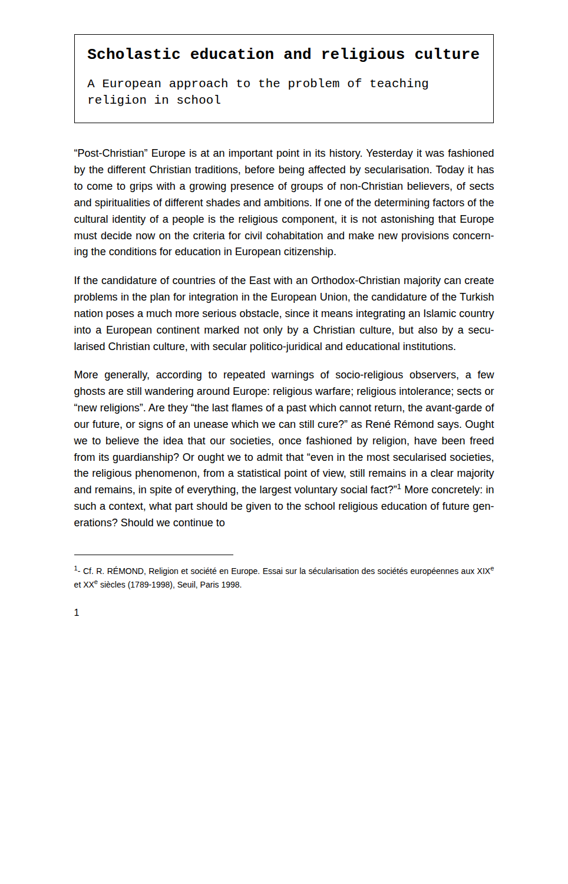Scholastic education and religious culture
A European approach to the problem of teaching religion in school
“Post-Christian” Europe is at an important point in its history. Yesterday it was fashioned by the different Christian traditions, before being affected by secularisation. Today it has to come to grips with a growing presence of groups of non-Christian believers, of sects and spiritualities of different shades and ambitions. If one of the determining factors of the cultural identity of a people is the religious component, it is not astonishing that Europe must decide now on the criteria for civil cohabitation and make new provisions concerning the conditions for education in European citizenship.
If the candidature of countries of the East with an Orthodox-Christian majority can create problems in the plan for integration in the European Union, the candidature of the Turkish nation poses a much more serious obstacle, since it means integrating an Islamic country into a European continent marked not only by a Christian culture, but also by a secularised Christian culture, with secular politico-juridical and educational institutions.
More generally, according to repeated warnings of socio-religious observers, a few ghosts are still wandering around Europe: religious warfare; religious intolerance; sects or “new religions”. Are they “the last flames of a past which cannot return, the avant-garde of our future, or signs of an unease which we can still cure?” as René Rémond says. Ought we to believe the idea that our societies, once fashioned by religion, have been freed from its guardianship? Or ought we to admit that “even in the most secularised societies, the religious phenomenon, from a statistical point of view, still remains in a clear majority and remains, in spite of everything, the largest voluntary social fact?”1 More concretely: in such a context, what part should be given to the school religious education of future generations? Should we continue to
1- Cf. R. RÉMOND, Religion et société en Europe. Essai sur la sécularisation des sociétés européennes aux XIXe et XXe siècles (1789-1998), Seuil, Paris 1998.
1